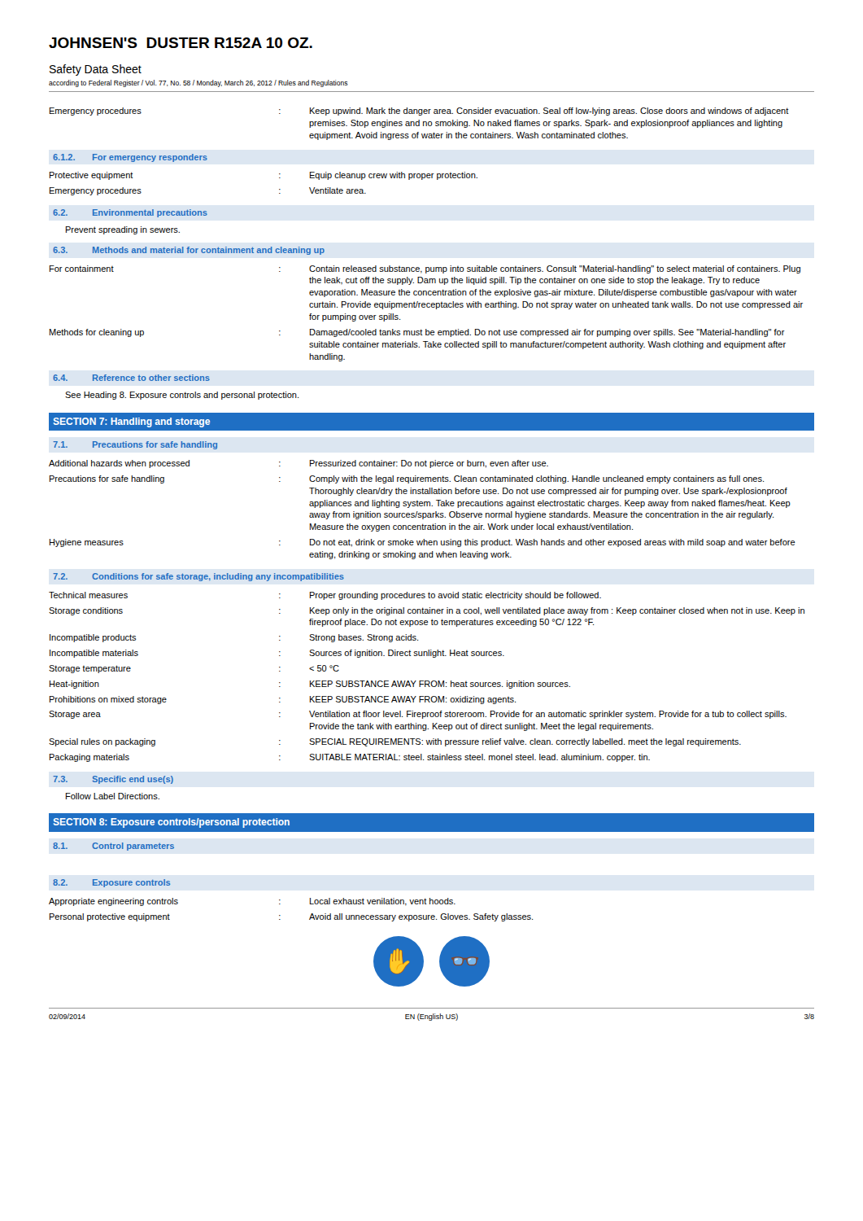JOHNSEN'S DUSTER R152A 10 OZ.
Safety Data Sheet
according to Federal Register / Vol. 77, No. 58 / Monday, March 26, 2012 / Rules and Regulations
| Emergency procedures | : | Keep upwind. Mark the danger area. Consider evacuation. Seal off low-lying areas. Close doors and windows of adjacent premises. Stop engines and no smoking. No naked flames or sparks. Spark- and explosionproof appliances and lighting equipment. Avoid ingress of water in the containers. Wash contaminated clothes. |
6.1.2. For emergency responders
| Protective equipment | : | Equip cleanup crew with proper protection. |
| Emergency procedures | : | Ventilate area. |
6.2. Environmental precautions
Prevent spreading in sewers.
6.3. Methods and material for containment and cleaning up
| For containment | : | Contain released substance, pump into suitable containers. Consult "Material-handling" to select material of containers. Plug the leak, cut off the supply. Dam up the liquid spill. Tip the container on one side to stop the leakage. Try to reduce evaporation. Measure the concentration of the explosive gas-air mixture. Dilute/disperse combustible gas/vapour with water curtain. Provide equipment/receptacles with earthing. Do not spray water on unheated tank walls. Do not use compressed air for pumping over spills. |
| Methods for cleaning up | : | Damaged/cooled tanks must be emptied. Do not use compressed air for pumping over spills. See "Material-handling" for suitable container materials. Take collected spill to manufacturer/competent authority. Wash clothing and equipment after handling. |
6.4. Reference to other sections
See Heading 8. Exposure controls and personal protection.
SECTION 7: Handling and storage
7.1. Precautions for safe handling
| Additional hazards when processed | : | Pressurized container: Do not pierce or burn, even after use. |
| Precautions for safe handling | : | Comply with the legal requirements. Clean contaminated clothing. Handle uncleaned empty containers as full ones. Thoroughly clean/dry the installation before use. Do not use compressed air for pumping over. Use spark-/explosionproof appliances and lighting system. Take precautions against electrostatic charges. Keep away from naked flames/heat. Keep away from ignition sources/sparks. Observe normal hygiene standards. Measure the concentration in the air regularly. Measure the oxygen concentration in the air. Work under local exhaust/ventilation. |
| Hygiene measures | : | Do not eat, drink or smoke when using this product. Wash hands and other exposed areas with mild soap and water before eating, drinking or smoking and when leaving work. |
7.2. Conditions for safe storage, including any incompatibilities
| Technical measures | : | Proper grounding procedures to avoid static electricity should be followed. |
| Storage conditions | : | Keep only in the original container in a cool, well ventilated place away from : Keep container closed when not in use. Keep in fireproof place. Do not expose to temperatures exceeding 50 °C/ 122 °F. |
| Incompatible products | : | Strong bases. Strong acids. |
| Incompatible materials | : | Sources of ignition. Direct sunlight. Heat sources. |
| Storage temperature | : | < 50 °C |
| Heat-ignition | : | KEEP SUBSTANCE AWAY FROM: heat sources. ignition sources. |
| Prohibitions on mixed storage | : | KEEP SUBSTANCE AWAY FROM: oxidizing agents. |
| Storage area | : | Ventilation at floor level. Fireproof storeroom. Provide for an automatic sprinkler system. Provide for a tub to collect spills. Provide the tank with earthing. Keep out of direct sunlight. Meet the legal requirements. |
| Special rules on packaging | : | SPECIAL REQUIREMENTS: with pressure relief valve. clean. correctly labelled. meet the legal requirements. |
| Packaging materials | : | SUITABLE MATERIAL: steel. stainless steel. monel steel. lead. aluminium. copper. tin. |
7.3. Specific end use(s)
Follow Label Directions.
SECTION 8: Exposure controls/personal protection
8.1. Control parameters
8.2. Exposure controls
| Appropriate engineering controls | : | Local exhaust venilation, vent hoods. |
| Personal protective equipment | : | Avoid all unnecessary exposure. Gloves. Safety glasses. |
✋ 👓
02/09/2014
EN (English US)
3/8